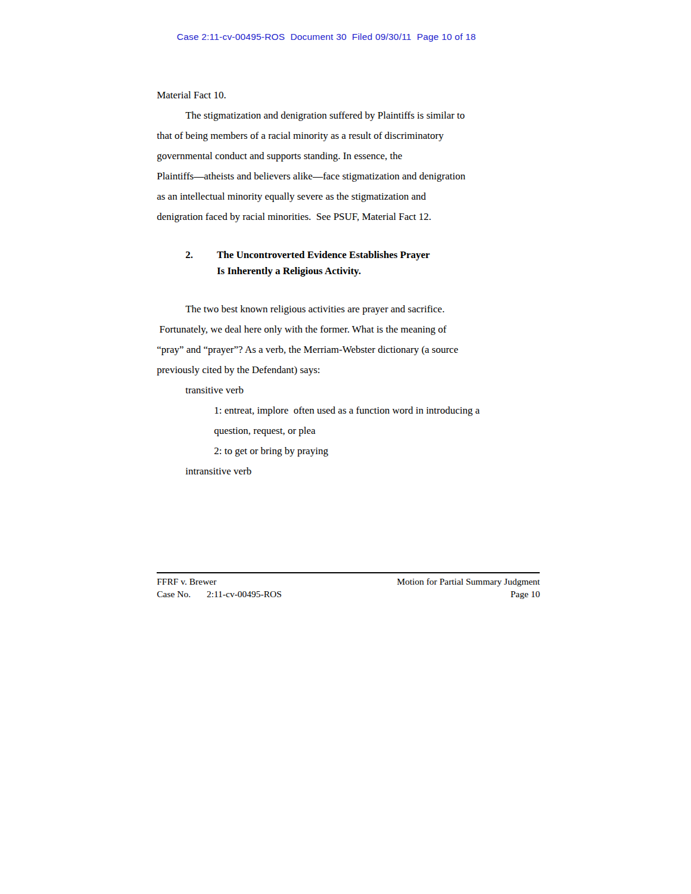Case 2:11-cv-00495-ROS Document 30 Filed 09/30/11 Page 10 of 18
Material Fact 10.
The stigmatization and denigration suffered by Plaintiffs is similar to
that of being members of a racial minority as a result of discriminatory
governmental conduct and supports standing. In essence, the
Plaintiffs—atheists and believers alike—face stigmatization and denigration
as an intellectual minority equally severe as the stigmatization and
denigration faced by racial minorities. See PSUF, Material Fact 12.
2. The Uncontroverted Evidence Establishes Prayer
Is Inherently a Religious Activity.
The two best known religious activities are prayer and sacrifice.
Fortunately, we deal here only with the former. What is the meaning of
“pray” and “prayer”? As a verb, the Merriam-Webster dictionary (a source
previously cited by the Defendant) says:
transitive verb
1: entreat, implore often used as a function word in introducing a
question, request, or plea
2: to get or bring by praying
intransitive verb
FFRF v. Brewer Case No. 2:11-cv-00495-ROS
Motion for Partial Summary Judgment Page 10